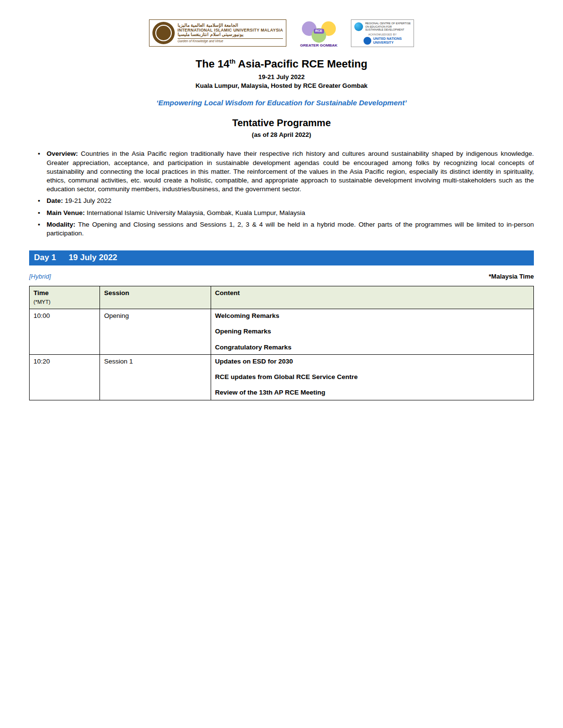الجامعة الإسلامية العالمية ماليزيا
INTERNATIONAL ISLAMIC UNIVERSITY MALAYSIA
یونیورسیتی اسلام انتاربنغسا ملیسیا
Garden of Knowledge and Virtue
RCE
GREATER GOMBAK
REGIONAL CENTRE OF EXPERTISE
ON EDUCATION FOR
SUSTAINABLE DEVELOPMENT
ACKNOWLEDGED BY
UNITED NATIONS
UNIVERSITY
The 14th Asia-Pacific RCE Meeting
19-21 July 2022
Kuala Lumpur, Malaysia, Hosted by RCE Greater Gombak
‘Empowering Local Wisdom for Education for Sustainable Development’
Tentative Programme
(as of 28 April 2022)
Overview: Countries in the Asia Pacific region traditionally have their respective rich history and cultures around sustainability shaped by indigenous knowledge. Greater appreciation, acceptance, and participation in sustainable development agendas could be encouraged among folks by recognizing local concepts of sustainability and connecting the local practices in this matter. The reinforcement of the values in the Asia Pacific region, especially its distinct identity in spirituality, ethics, communal activities, etc. would create a holistic, compatible, and appropriate approach to sustainable development involving multi-stakeholders such as the education sector, community members, industries/business, and the government sector.
Date: 19-21 July 2022
Main Venue: International Islamic University Malaysia, Gombak, Kuala Lumpur, Malaysia
Modality: The Opening and Closing sessions and Sessions 1, 2, 3 & 4 will be held in a hybrid mode. Other parts of the programmes will be limited to in-person participation.
Day 119 July 2022
[Hybrid] *Malaysia Time
| Time (*MYT) | Session | Content |
| --- | --- | --- |
| 10:00 | Opening | Welcoming Remarks Opening Remarks Congratulatory Remarks |
| 10:20 | Session 1 | Updates on ESD for 2030 RCE updates from Global RCE Service Centre Review of the 13th AP RCE Meeting |